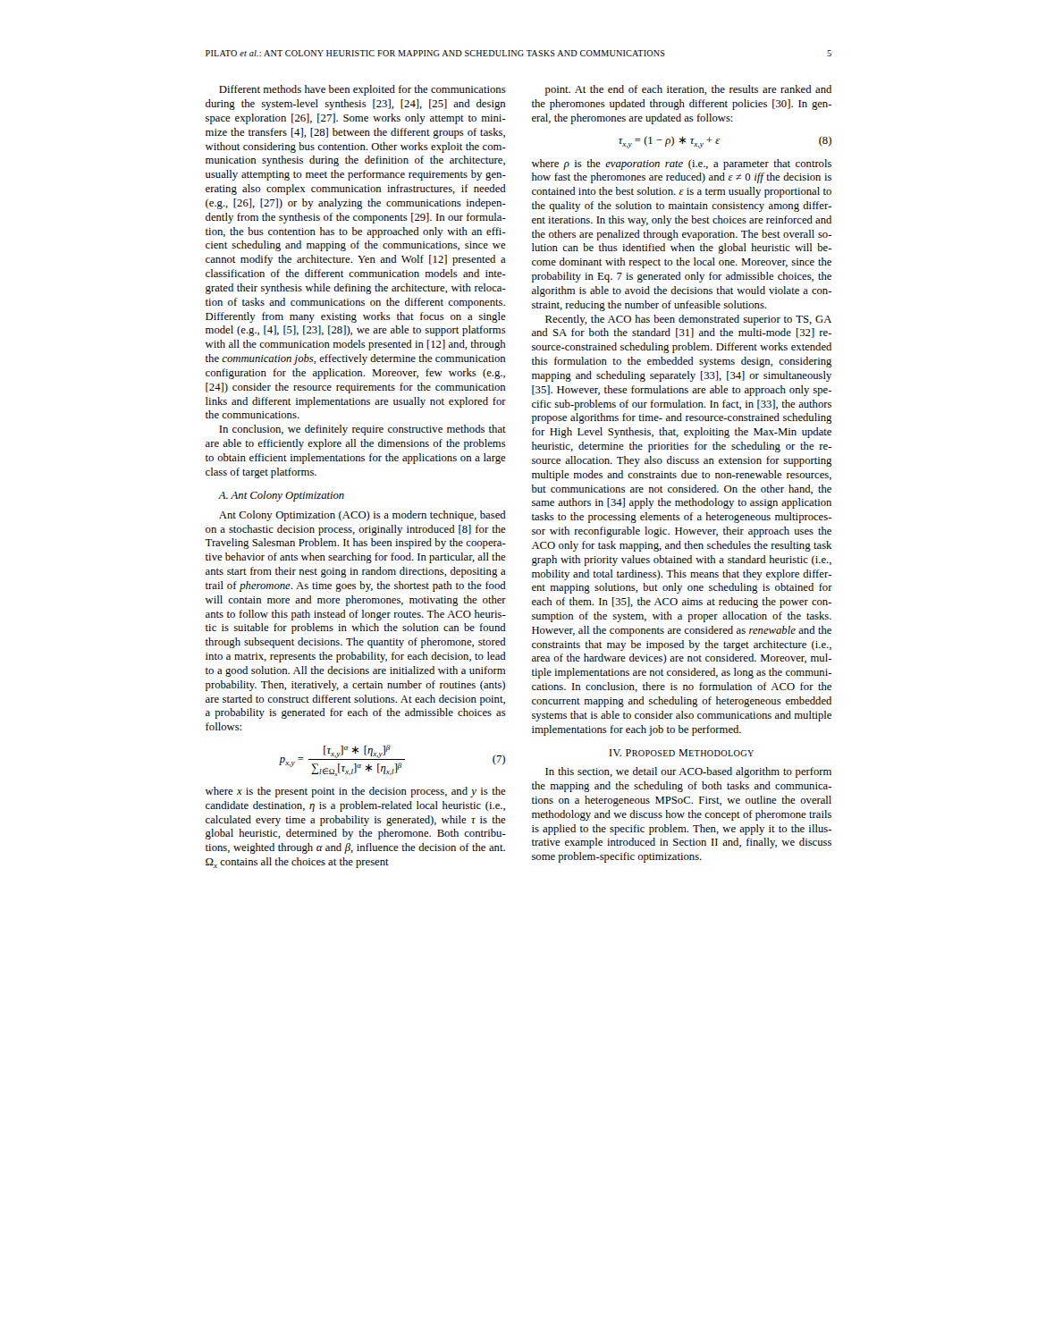PILATO et al.: ANT COLONY HEURISTIC FOR MAPPING AND SCHEDULING TASKS AND COMMUNICATIONS
5
Different methods have been exploited for the communications during the system-level synthesis [23], [24], [25] and design space exploration [26], [27]. Some works only attempt to minimize the transfers [4], [28] between the different groups of tasks, without considering bus contention. Other works exploit the communication synthesis during the definition of the architecture, usually attempting to meet the performance requirements by generating also complex communication infrastructures, if needed (e.g., [26], [27]) or by analyzing the communications independently from the synthesis of the components [29]. In our formulation, the bus contention has to be approached only with an efficient scheduling and mapping of the communications, since we cannot modify the architecture. Yen and Wolf [12] presented a classification of the different communication models and integrated their synthesis while defining the architecture, with relocation of tasks and communications on the different components. Differently from many existing works that focus on a single model (e.g., [4], [5], [23], [28]), we are able to support platforms with all the communication models presented in [12] and, through the communication jobs, effectively determine the communication configuration for the application. Moreover, few works (e.g., [24]) consider the resource requirements for the communication links and different implementations are usually not explored for the communications.
In conclusion, we definitely require constructive methods that are able to efficiently explore all the dimensions of the problems to obtain efficient implementations for the applications on a large class of target platforms.
A. Ant Colony Optimization
Ant Colony Optimization (ACO) is a modern technique, based on a stochastic decision process, originally introduced [8] for the Traveling Salesman Problem. It has been inspired by the cooperative behavior of ants when searching for food. In particular, all the ants start from their nest going in random directions, depositing a trail of pheromone. As time goes by, the shortest path to the food will contain more and more pheromones, motivating the other ants to follow this path instead of longer routes. The ACO heuristic is suitable for problems in which the solution can be found through subsequent decisions. The quantity of pheromone, stored into a matrix, represents the probability, for each decision, to lead to a good solution. All the decisions are initialized with a uniform probability. Then, iteratively, a certain number of routines (ants) are started to construct different solutions. At each decision point, a probability is generated for each of the admissible choices as follows:
px,y = [τx,y]α ∗ [ηx,y]β ∑l∈Ωx[τx,l]α ∗ [ηx,l]β
(7)
where x is the present point in the decision process, and y is the candidate destination, η is a problem-related local heuristic (i.e., calculated every time a probability is generated), while τ is the global heuristic, determined by the pheromone. Both contributions, weighted through α and β, influence the decision of the ant. Ωx contains all the choices at the present
point. At the end of each iteration, the results are ranked and the pheromones updated through different policies [30]. In general, the pheromones are updated as follows:
τx,y = (1 − ρ) ∗ τx,y + ε
(8)
where ρ is the evaporation rate (i.e., a parameter that controls how fast the pheromones are reduced) and ε ≠ 0 iff the decision is contained into the best solution. ε is a term usually proportional to the quality of the solution to maintain consistency among different iterations. In this way, only the best choices are reinforced and the others are penalized through evaporation. The best overall solution can be thus identified when the global heuristic will become dominant with respect to the local one. Moreover, since the probability in Eq. 7 is generated only for admissible choices, the algorithm is able to avoid the decisions that would violate a constraint, reducing the number of unfeasible solutions.
Recently, the ACO has been demonstrated superior to TS, GA and SA for both the standard [31] and the multi-mode [32] resource-constrained scheduling problem. Different works extended this formulation to the embedded systems design, considering mapping and scheduling separately [33], [34] or simultaneously [35]. However, these formulations are able to approach only specific sub-problems of our formulation. In fact, in [33], the authors propose algorithms for time- and resource-constrained scheduling for High Level Synthesis, that, exploiting the Max-Min update heuristic, determine the priorities for the scheduling or the resource allocation. They also discuss an extension for supporting multiple modes and constraints due to non-renewable resources, but communications are not considered. On the other hand, the same authors in [34] apply the methodology to assign application tasks to the processing elements of a heterogeneous multiprocessor with reconfigurable logic. However, their approach uses the ACO only for task mapping, and then schedules the resulting task graph with priority values obtained with a standard heuristic (i.e., mobility and total tardiness). This means that they explore different mapping solutions, but only one scheduling is obtained for each of them. In [35], the ACO aims at reducing the power consumption of the system, with a proper allocation of the tasks. However, all the components are considered as renewable and the constraints that may be imposed by the target architecture (i.e., area of the hardware devices) are not considered. Moreover, multiple implementations are not considered, as long as the communications. In conclusion, there is no formulation of ACO for the concurrent mapping and scheduling of heterogeneous embedded systems that is able to consider also communications and multiple implementations for each job to be performed.
IV. PROPOSED METHODOLOGY
In this section, we detail our ACO-based algorithm to perform the mapping and the scheduling of both tasks and communications on a heterogeneous MPSoC. First, we outline the overall methodology and we discuss how the concept of pheromone trails is applied to the specific problem. Then, we apply it to the illustrative example introduced in Section II and, finally, we discuss some problem-specific optimizations.